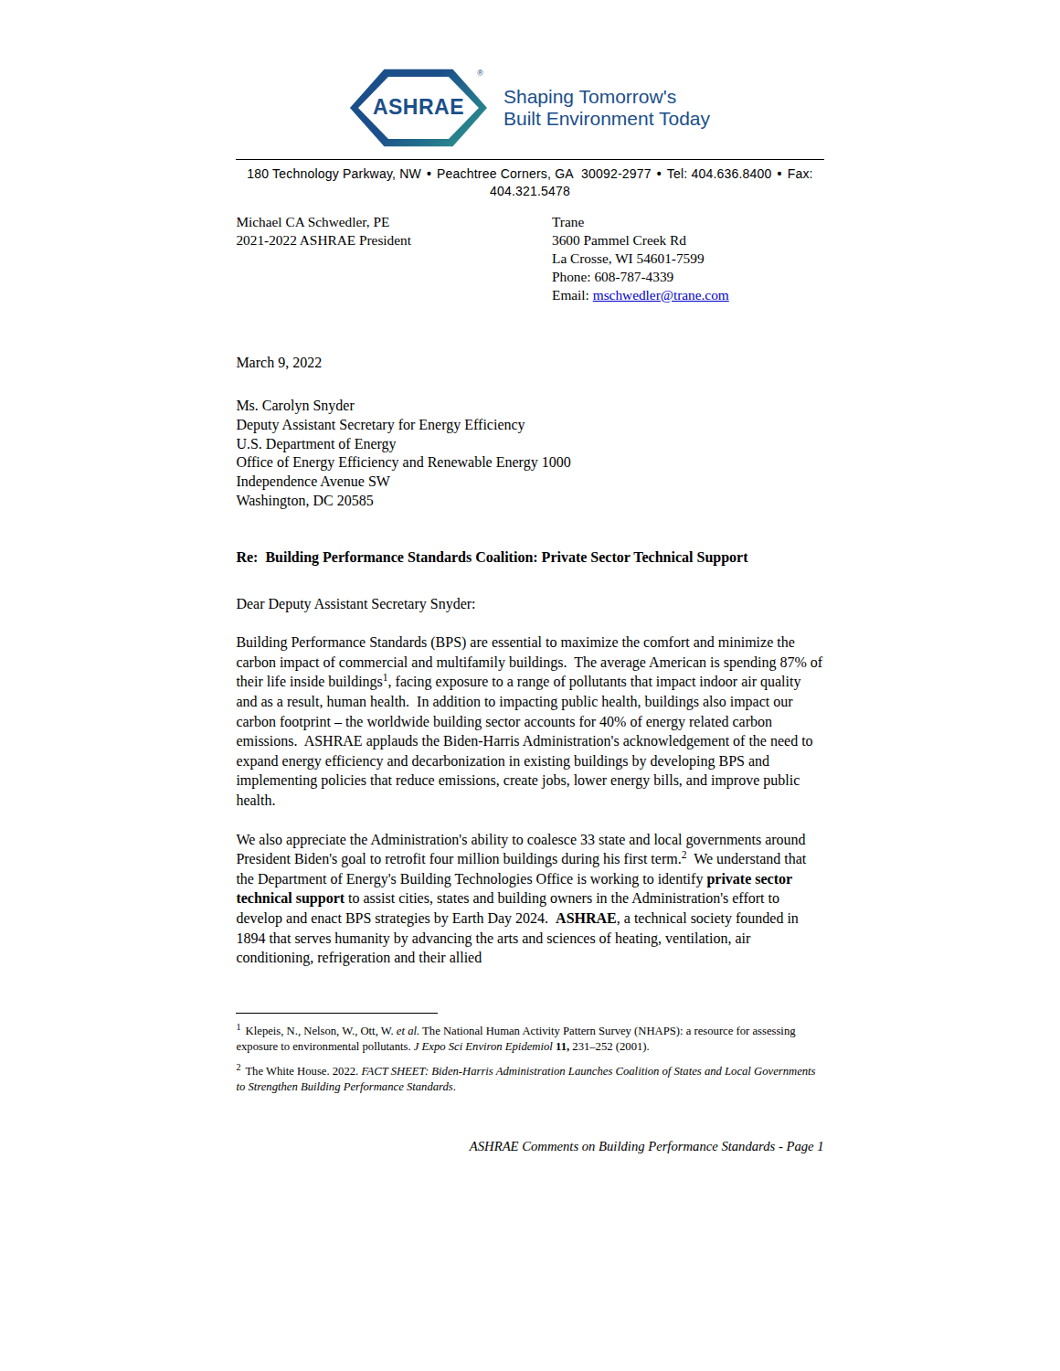ASHRAE
®
Shaping Tomorrow's
Built Environment Today
180 Technology Parkway, NW•Peachtree Corners, GA 30092-2977•Tel: 404.636.8400•Fax: 404.321.5478
Michael CA Schwedler, PE
2021-2022 ASHRAE President
Trane
3600 Pammel Creek Rd
La Crosse, WI 54601-7599
Phone: 608-787-4339
Email: mschwedler@trane.com
March 9, 2022
Ms. Carolyn Snyder
Deputy Assistant Secretary for Energy Efficiency
U.S. Department of Energy
Office of Energy Efficiency and Renewable Energy 1000
Independence Avenue SW
Washington, DC 20585
Re: Building Performance Standards Coalition: Private Sector Technical Support
Dear Deputy Assistant Secretary Snyder:
Building Performance Standards (BPS) are essential to maximize the comfort and minimize the carbon impact of commercial and multifamily buildings. The average American is spending 87% of their life inside buildings1, facing exposure to a range of pollutants that impact indoor air quality and as a result, human health. In addition to impacting public health, buildings also impact our carbon footprint – the worldwide building sector accounts for 40% of energy related carbon emissions. ASHRAE applauds the Biden-Harris Administration's acknowledgement of the need to expand energy efficiency and decarbonization in existing buildings by developing BPS and implementing policies that reduce emissions, create jobs, lower energy bills, and improve public health.
We also appreciate the Administration's ability to coalesce 33 state and local governments around President Biden's goal to retrofit four million buildings during his first term.2 We understand that the Department of Energy's Building Technologies Office is working to identify private sector technical support to assist cities, states and building owners in the Administration's effort to develop and enact BPS strategies by Earth Day 2024. ASHRAE, a technical society founded in 1894 that serves humanity by advancing the arts and sciences of heating, ventilation, air conditioning, refrigeration and their allied
1 Klepeis, N., Nelson, W., Ott, W. et al. The National Human Activity Pattern Survey (NHAPS): a resource for assessing exposure to environmental pollutants. J Expo Sci Environ Epidemiol 11, 231–252 (2001).
2 The White House. 2022. FACT SHEET: Biden-Harris Administration Launches Coalition of States and Local Governments to Strengthen Building Performance Standards.
ASHRAE Comments on Building Performance Standards - Page 1